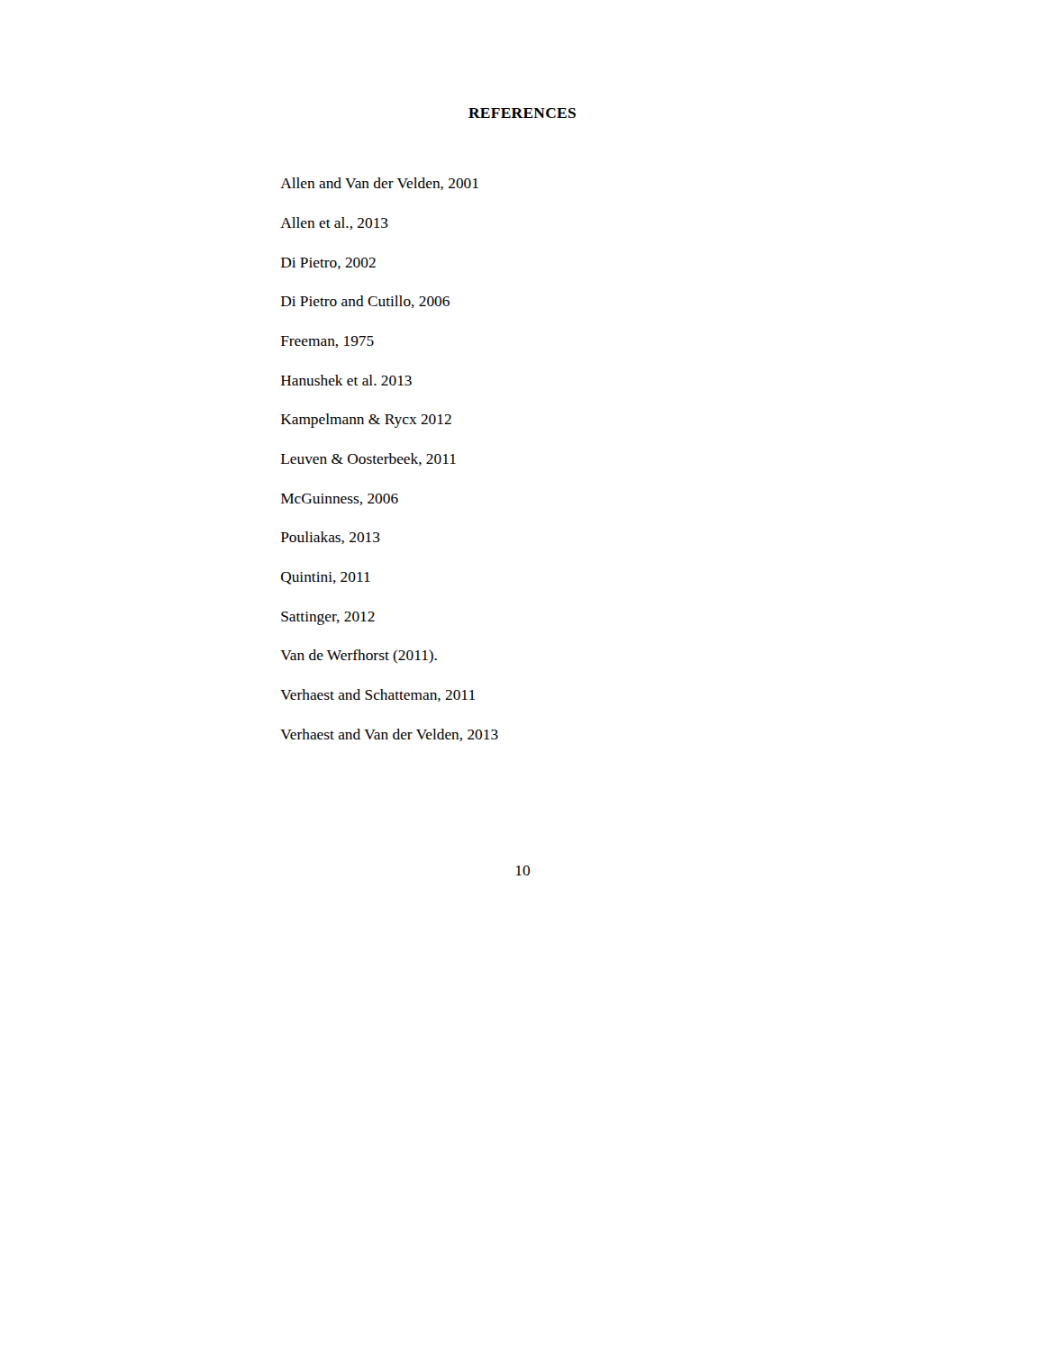REFERENCES
Allen and Van der Velden, 2001
Allen et al., 2013
Di Pietro, 2002
Di Pietro and Cutillo, 2006
Freeman, 1975
Hanushek et al. 2013
Kampelmann & Rycx 2012
Leuven & Oosterbeek, 2011
McGuinness, 2006
Pouliakas, 2013
Quintini, 2011
Sattinger, 2012
Van de Werfhorst (2011).
Verhaest and Schatteman, 2011
Verhaest and Van der Velden, 2013
10